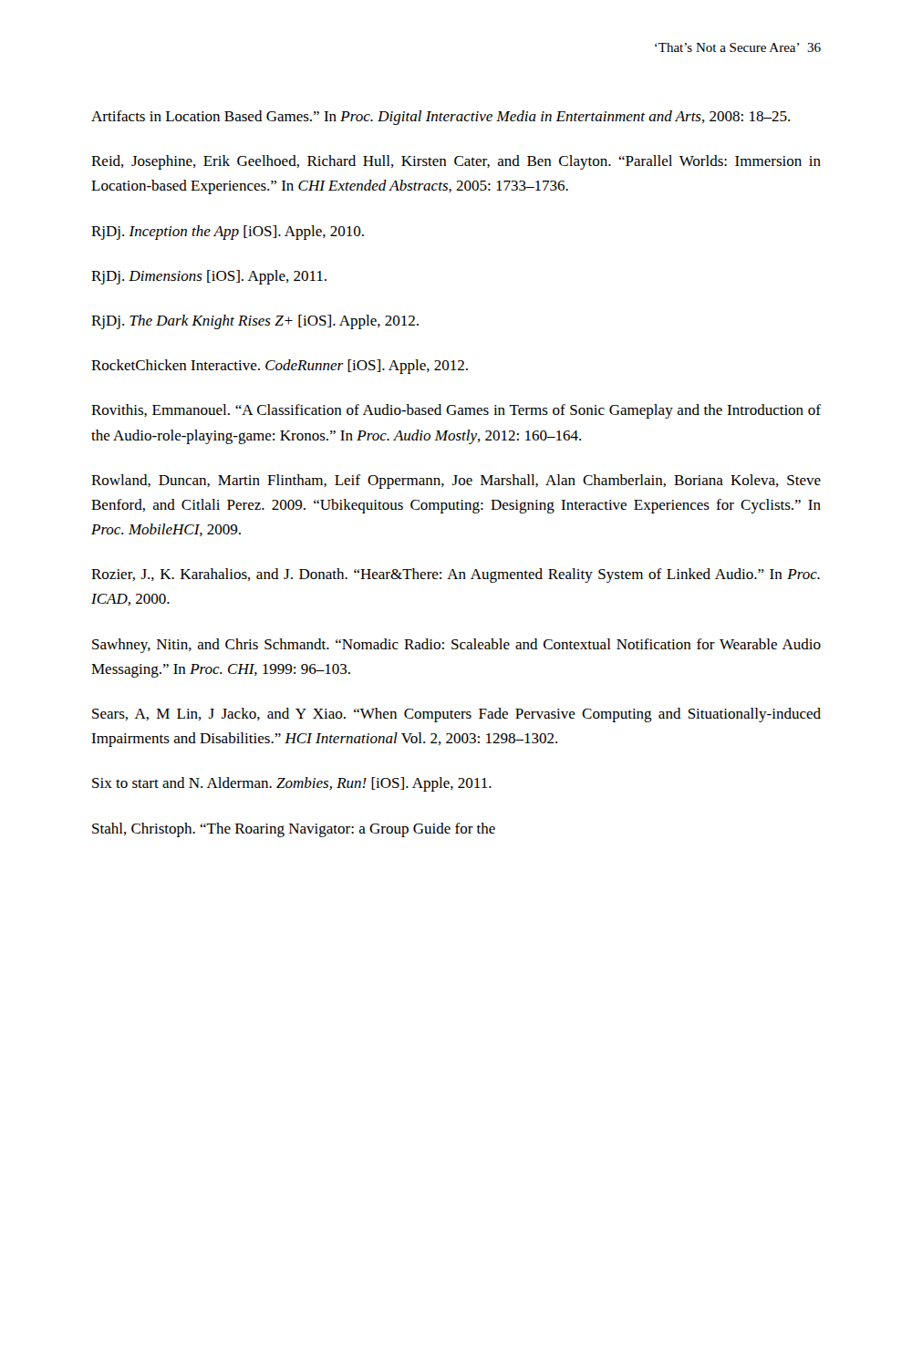‘That’s Not a Secure Area’ 36
Artifacts in Location Based Games.” In Proc. Digital Interactive Media in Entertainment and Arts, 2008: 18–25.
Reid, Josephine, Erik Geelhoed, Richard Hull, Kirsten Cater, and Ben Clayton. “Parallel Worlds: Immersion in Location-based Experiences.” In CHI Extended Abstracts, 2005: 1733–1736.
RjDj. Inception the App [iOS]. Apple, 2010.
RjDj. Dimensions [iOS]. Apple, 2011.
RjDj. The Dark Knight Rises Z+ [iOS]. Apple, 2012.
RocketChicken Interactive. CodeRunner [iOS]. Apple, 2012.
Rovithis, Emmanouel. “A Classification of Audio-based Games in Terms of Sonic Gameplay and the Introduction of the Audio-role-playing-game: Kronos.” In Proc. Audio Mostly, 2012: 160–164.
Rowland, Duncan, Martin Flintham, Leif Oppermann, Joe Marshall, Alan Chamberlain, Boriana Koleva, Steve Benford, and Citlali Perez. 2009. “Ubikequitous Computing: Designing Interactive Experiences for Cyclists.” In Proc. MobileHCI, 2009.
Rozier, J., K. Karahalios, and J. Donath. “Hear&There: An Augmented Reality System of Linked Audio.” In Proc. ICAD, 2000.
Sawhney, Nitin, and Chris Schmandt. “Nomadic Radio: Scaleable and Contextual Notification for Wearable Audio Messaging.” In Proc. CHI, 1999: 96–103.
Sears, A, M Lin, J Jacko, and Y Xiao. “When Computers Fade Pervasive Computing and Situationally-induced Impairments and Disabilities.” HCI International Vol. 2, 2003: 1298–1302.
Six to start and N. Alderman. Zombies, Run! [iOS]. Apple, 2011.
Stahl, Christoph. “The Roaring Navigator: a Group Guide for the